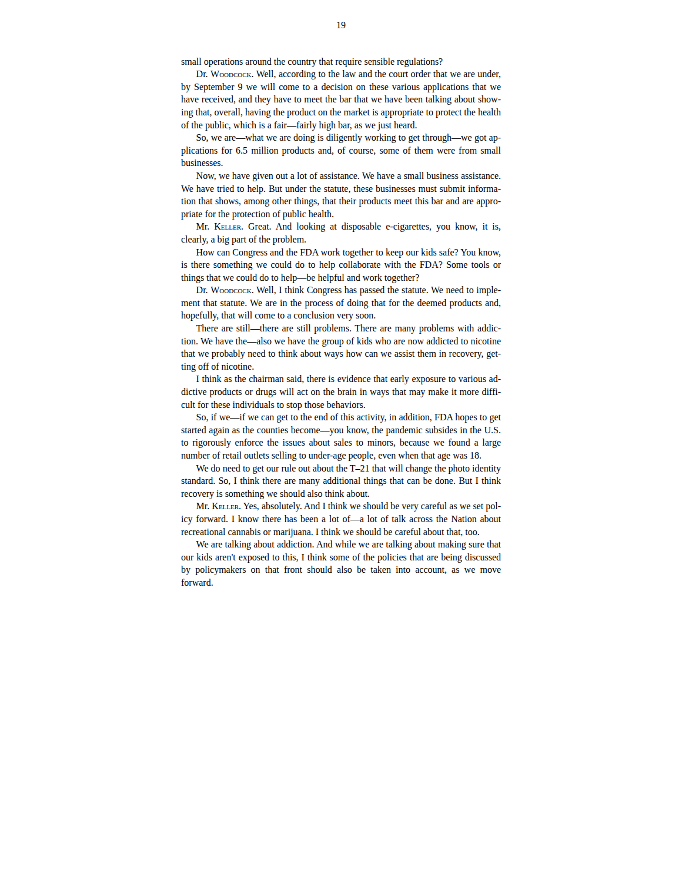19
small operations around the country that require sensible regulations?
Dr. Woodcock. Well, according to the law and the court order that we are under, by September 9 we will come to a decision on these various applications that we have received, and they have to meet the bar that we have been talking about showing that, overall, having the product on the market is appropriate to protect the health of the public, which is a fair—fairly high bar, as we just heard.
So, we are—what we are doing is diligently working to get through—we got applications for 6.5 million products and, of course, some of them were from small businesses.
Now, we have given out a lot of assistance. We have a small business assistance. We have tried to help. But under the statute, these businesses must submit information that shows, among other things, that their products meet this bar and are appropriate for the protection of public health.
Mr. Keller. Great. And looking at disposable e-cigarettes, you know, it is, clearly, a big part of the problem.
How can Congress and the FDA work together to keep our kids safe? You know, is there something we could do to help collaborate with the FDA? Some tools or things that we could do to help—be helpful and work together?
Dr. Woodcock. Well, I think Congress has passed the statute. We need to implement that statute. We are in the process of doing that for the deemed products and, hopefully, that will come to a conclusion very soon.
There are still—there are still problems. There are many problems with addiction. We have the—also we have the group of kids who are now addicted to nicotine that we probably need to think about ways how can we assist them in recovery, getting off of nicotine.
I think as the chairman said, there is evidence that early exposure to various addictive products or drugs will act on the brain in ways that may make it more difficult for these individuals to stop those behaviors.
So, if we—if we can get to the end of this activity, in addition, FDA hopes to get started again as the counties become—you know, the pandemic subsides in the U.S. to rigorously enforce the issues about sales to minors, because we found a large number of retail outlets selling to under-age people, even when that age was 18.
We do need to get our rule out about the T–21 that will change the photo identity standard. So, I think there are many additional things that can be done. But I think recovery is something we should also think about.
Mr. Keller. Yes, absolutely. And I think we should be very careful as we set policy forward. I know there has been a lot of—a lot of talk across the Nation about recreational cannabis or marijuana. I think we should be careful about that, too.
We are talking about addiction. And while we are talking about making sure that our kids aren't exposed to this, I think some of the policies that are being discussed by policymakers on that front should also be taken into account, as we move forward.